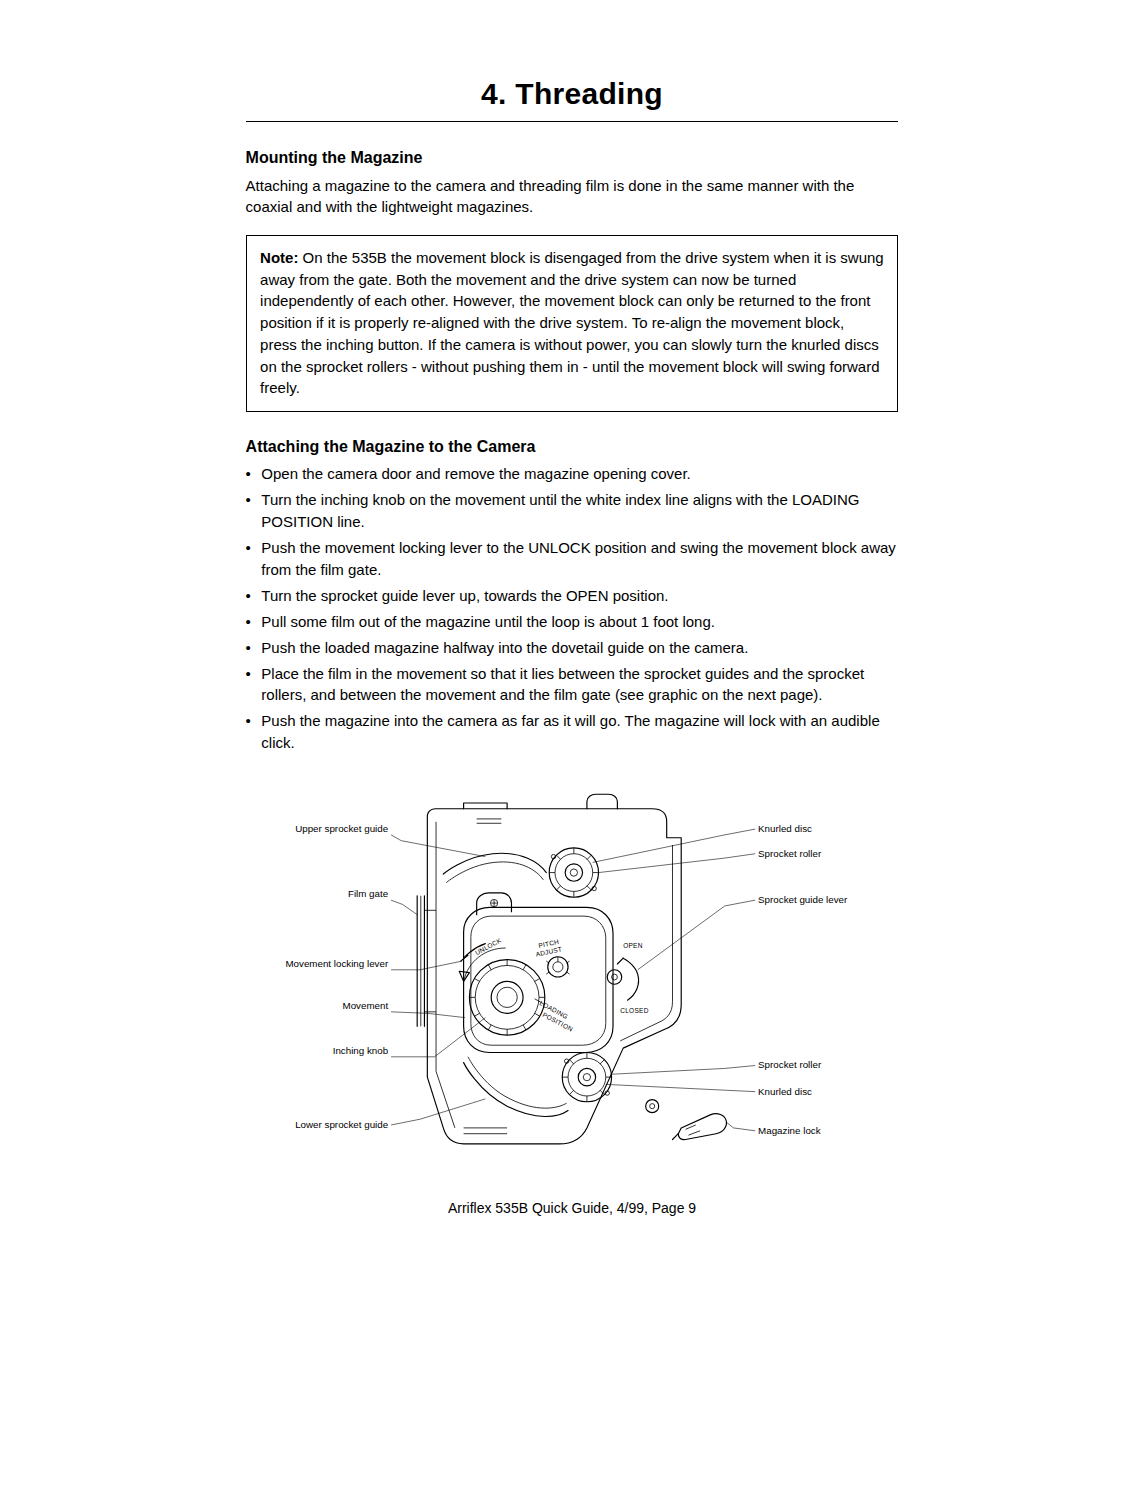4. Threading
Mounting the Magazine
Attaching a magazine to the camera and threading film is done in the same manner with the coaxial and with the lightweight magazines.
Note: On the 535B the movement block is disengaged from the drive system when it is swung away from the gate. Both the movement and the drive system can now be turned independently of each other. However, the movement block can only be returned to the front position if it is properly re-aligned with the drive system. To re-align the movement block, press the inching button. If the camera is without power, you can slowly turn the knurled discs on the sprocket rollers - without pushing them in - until the movement block will swing forward freely.
Attaching the Magazine to the Camera
Open the camera door and remove the magazine opening cover.
Turn the inching knob on the movement until the white index line aligns with the LOADING POSITION line.
Push the movement locking lever to the UNLOCK position and swing the movement block away from the film gate.
Turn the sprocket guide lever up, towards the OPEN position.
Pull some film out of the magazine until the loop is about 1 foot long.
Push the loaded magazine halfway into the dovetail guide on the camera.
Place the film in the movement so that it lies between the sprocket guides and the sprocket rollers, and between the movement and the film gate (see graphic on the next page).
Push the magazine into the camera as far as it will go. The magazine will lock with an audible click.
UNLOCK PITCH ADJUST LOADING POSITION OPEN CLOSED Upper sprocket guide Film gate Movement locking lever Movement Inching knob Lower sprocket guide Knurled disc Sprocket roller Sprocket guide lever Sprocket roller Knurled disc Magazine lock
Arriflex 535B Quick Guide, 4/99, Page 9